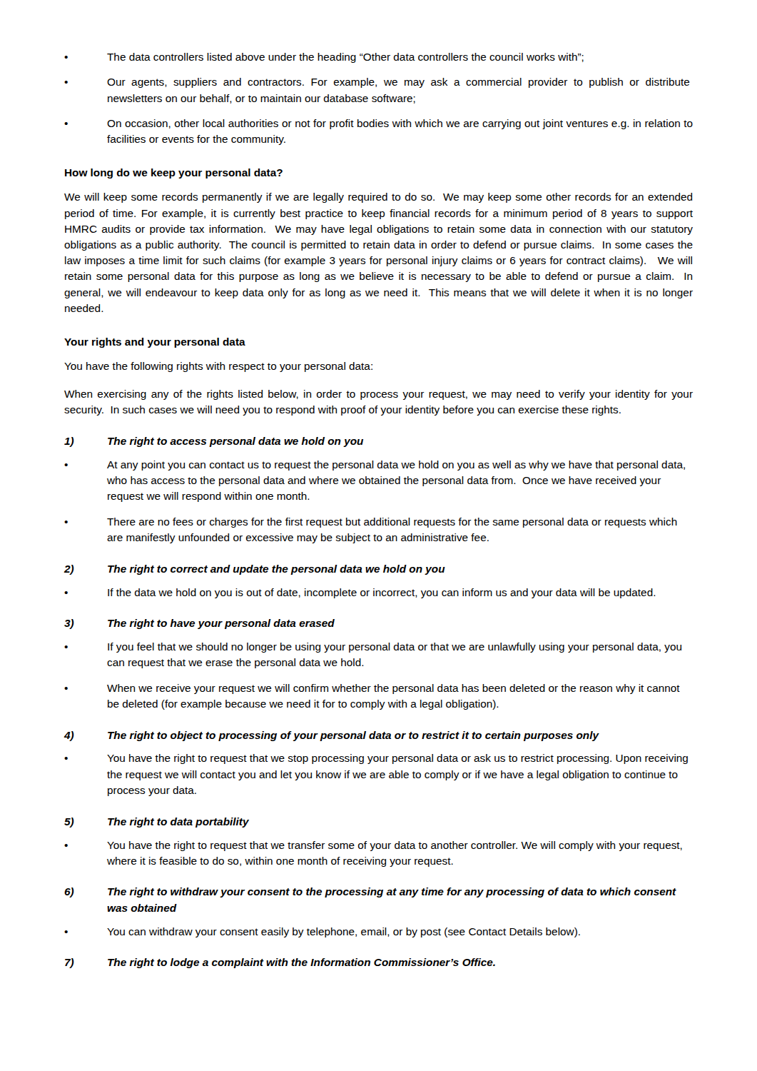The data controllers listed above under the heading “Other data controllers the council works with”;
Our agents, suppliers and contractors. For example, we may ask a commercial provider to publish or distribute newsletters on our behalf, or to maintain our database software;
On occasion, other local authorities or not for profit bodies with which we are carrying out joint ventures e.g. in relation to facilities or events for the community.
How long do we keep your personal data?
We will keep some records permanently if we are legally required to do so. We may keep some other records for an extended period of time. For example, it is currently best practice to keep financial records for a minimum period of 8 years to support HMRC audits or provide tax information. We may have legal obligations to retain some data in connection with our statutory obligations as a public authority. The council is permitted to retain data in order to defend or pursue claims. In some cases the law imposes a time limit for such claims (for example 3 years for personal injury claims or 6 years for contract claims). We will retain some personal data for this purpose as long as we believe it is necessary to be able to defend or pursue a claim. In general, we will endeavour to keep data only for as long as we need it. This means that we will delete it when it is no longer needed.
Your rights and your personal data
You have the following rights with respect to your personal data:
When exercising any of the rights listed below, in order to process your request, we may need to verify your identity for your security. In such cases we will need you to respond with proof of your identity before you can exercise these rights.
The right to access personal data we hold on you
At any point you can contact us to request the personal data we hold on you as well as why we have that personal data, who has access to the personal data and where we obtained the personal data from. Once we have received your request we will respond within one month.
There are no fees or charges for the first request but additional requests for the same personal data or requests which are manifestly unfounded or excessive may be subject to an administrative fee.
The right to correct and update the personal data we hold on you
If the data we hold on you is out of date, incomplete or incorrect, you can inform us and your data will be updated.
The right to have your personal data erased
If you feel that we should no longer be using your personal data or that we are unlawfully using your personal data, you can request that we erase the personal data we hold.
When we receive your request we will confirm whether the personal data has been deleted or the reason why it cannot be deleted (for example because we need it for to comply with a legal obligation).
The right to object to processing of your personal data or to restrict it to certain purposes only
You have the right to request that we stop processing your personal data or ask us to restrict processing. Upon receiving the request we will contact you and let you know if we are able to comply or if we have a legal obligation to continue to process your data.
The right to data portability
You have the right to request that we transfer some of your data to another controller. We will comply with your request, where it is feasible to do so, within one month of receiving your request.
The right to withdraw your consent to the processing at any time for any processing of data to which consent was obtained
You can withdraw your consent easily by telephone, email, or by post (see Contact Details below).
The right to lodge a complaint with the Information Commissioner’s Office.